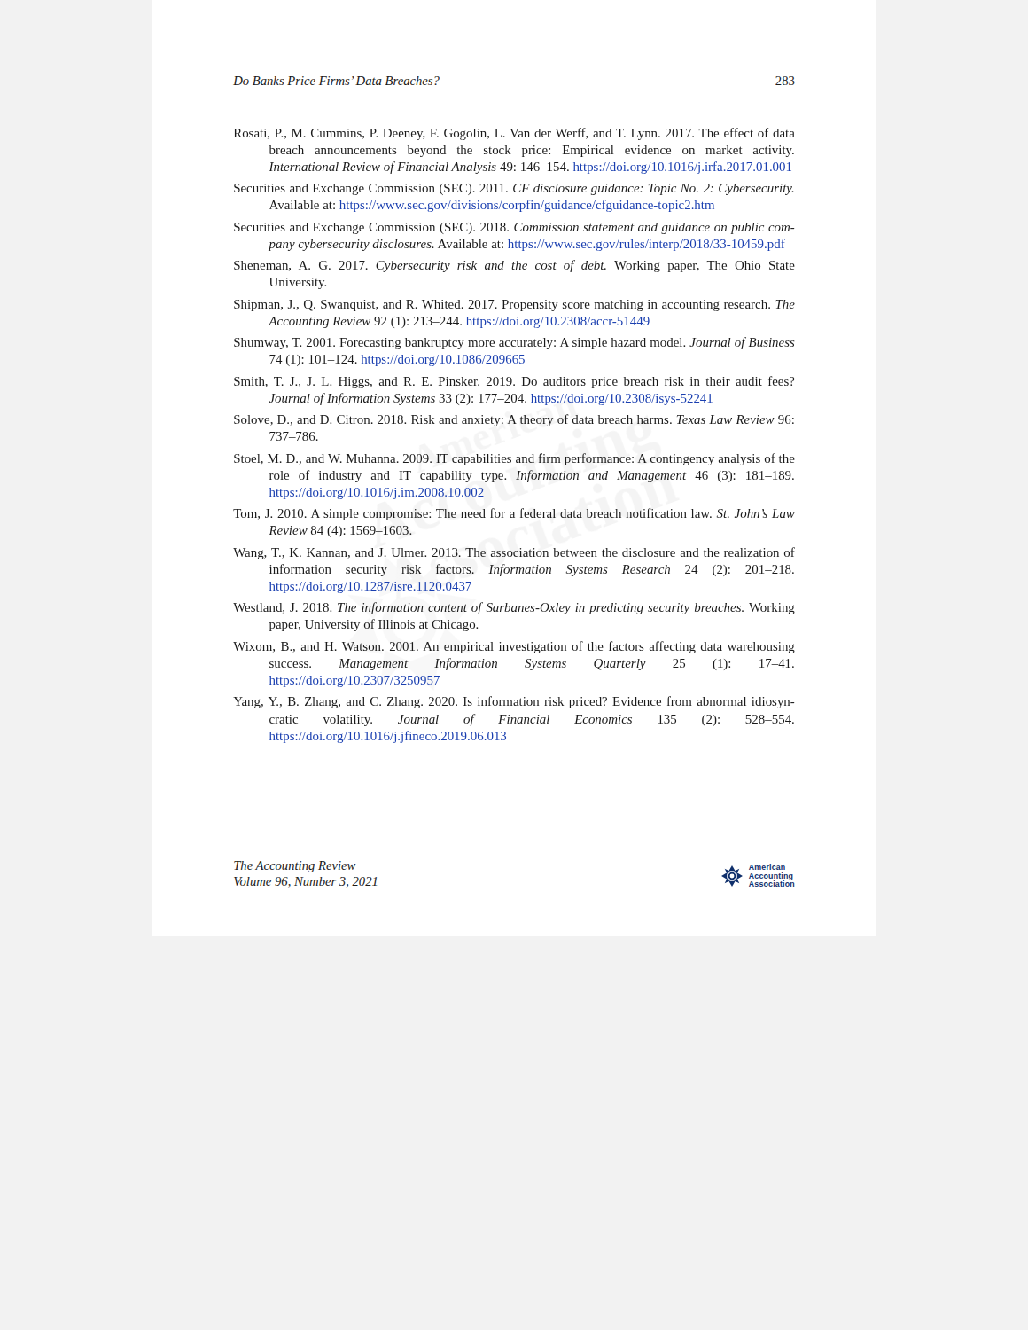Do Banks Price Firms’ Data Breaches? 283
American Accounting Association
Rosati, P., M. Cummins, P. Deeney, F. Gogolin, L. Van der Werff, and T. Lynn. 2017. The effect of data breach announcements beyond the stock price: Empirical evidence on market activity. International Review of Financial Analysis 49: 146–154. https://doi.org/10.1016/j.irfa.2017.01.001
Securities and Exchange Commission (SEC). 2011. CF disclosure guidance: Topic No. 2: Cybersecurity. Available at: https://www.sec.gov/divisions/corpfin/guidance/cfguidance-topic2.htm
Securities and Exchange Commission (SEC). 2018. Commission statement and guidance on public company cybersecurity disclosures. Available at: https://www.sec.gov/rules/interp/2018/33-10459.pdf
Sheneman, A. G. 2017. Cybersecurity risk and the cost of debt. Working paper, The Ohio State University.
Shipman, J., Q. Swanquist, and R. Whited. 2017. Propensity score matching in accounting research. The Accounting Review 92 (1): 213–244. https://doi.org/10.2308/accr-51449
Shumway, T. 2001. Forecasting bankruptcy more accurately: A simple hazard model. Journal of Business 74 (1): 101–124. https://doi.org/10.1086/209665
Smith, T. J., J. L. Higgs, and R. E. Pinsker. 2019. Do auditors price breach risk in their audit fees? Journal of Information Systems 33 (2): 177–204. https://doi.org/10.2308/isys-52241
Solove, D., and D. Citron. 2018. Risk and anxiety: A theory of data breach harms. Texas Law Review 96: 737–786.
Stoel, M. D., and W. Muhanna. 2009. IT capabilities and firm performance: A contingency analysis of the role of industry and IT capability type. Information and Management 46 (3): 181–189. https://doi.org/10.1016/j.im.2008.10.002
Tom, J. 2010. A simple compromise: The need for a federal data breach notification law. St. John’s Law Review 84 (4): 1569–1603.
Wang, T., K. Kannan, and J. Ulmer. 2013. The association between the disclosure and the realization of information security risk factors. Information Systems Research 24 (2): 201–218. https://doi.org/10.1287/isre.1120.0437
Westland, J. 2018. The information content of Sarbanes-Oxley in predicting security breaches. Working paper, University of Illinois at Chicago.
Wixom, B., and H. Watson. 2001. An empirical investigation of the factors affecting data warehousing success. Management Information Systems Quarterly 25 (1): 17–41. https://doi.org/10.2307/3250957
Yang, Y., B. Zhang, and C. Zhang. 2020. Is information risk priced? Evidence from abnormal idiosyncratic volatility. Journal of Financial Economics 135 (2): 528–554. https://doi.org/10.1016/j.jfineco.2019.06.013
The Accounting Review
Volume 96, Number 3, 2021
American
Accounting
Association